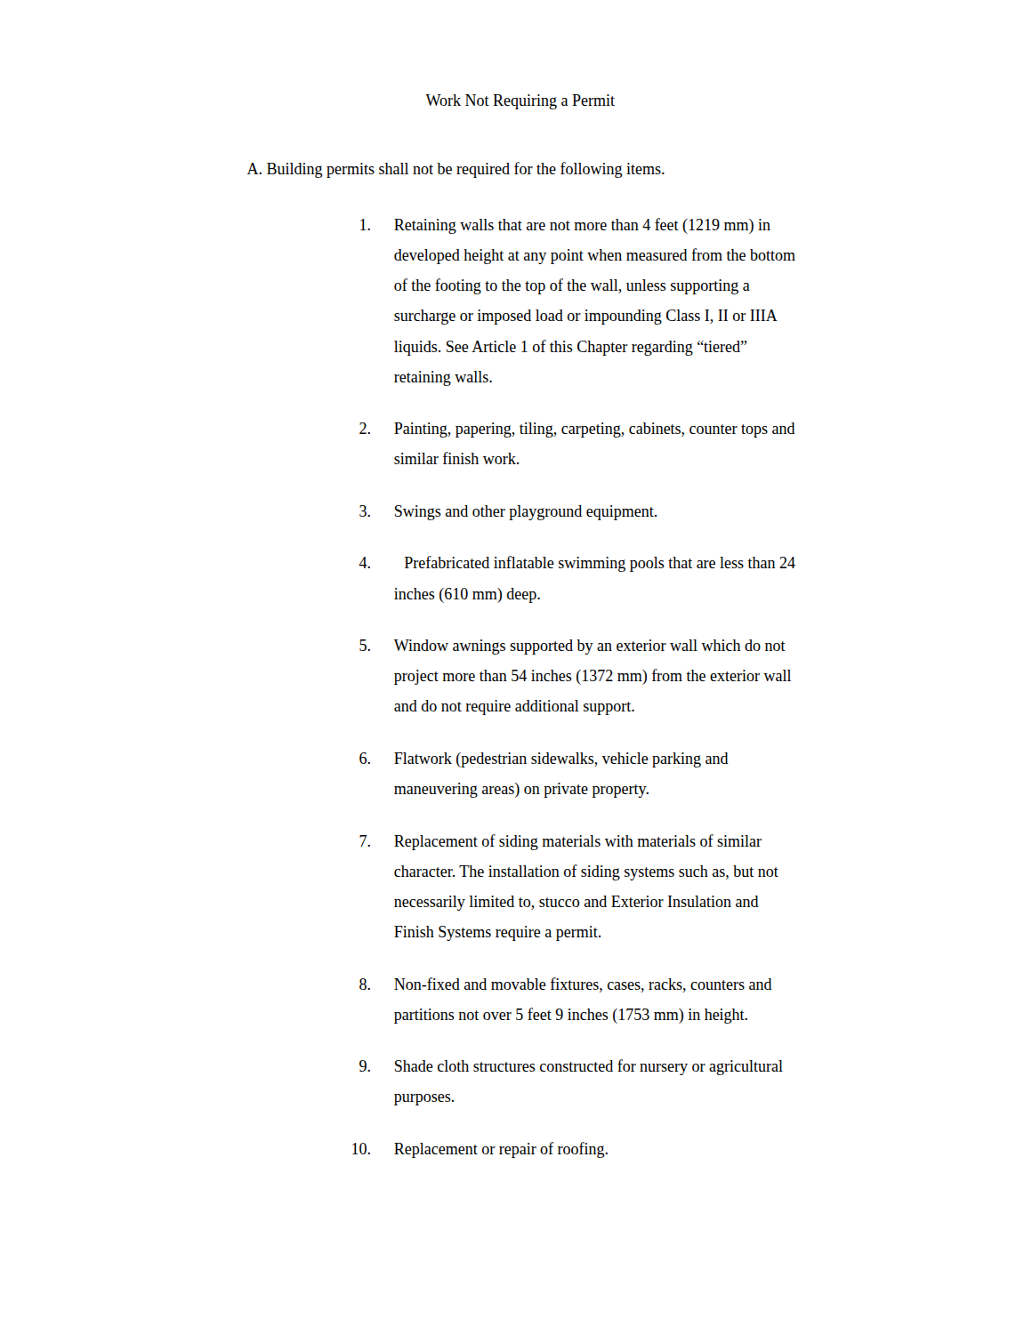Work Not Requiring a Permit
A. Building permits shall not be required for the following items.
Retaining walls that are not more than 4 feet (1219 mm) in developed height at any point when measured from the bottom of the footing to the top of the wall, unless supporting a surcharge or imposed load or impounding Class I, II or IIIA liquids. See Article 1 of this Chapter regarding “tiered” retaining walls.
Painting, papering, tiling, carpeting, cabinets, counter tops and similar finish work.
Swings and other playground equipment.
Prefabricated inflatable swimming pools that are less than 24 inches (610 mm) deep.
Window awnings supported by an exterior wall which do not project more than 54 inches (1372 mm) from the exterior wall and do not require additional support.
Flatwork (pedestrian sidewalks, vehicle parking and maneuvering areas) on private property.
Replacement of siding materials with materials of similar character. The installation of siding systems such as, but not necessarily limited to, stucco and Exterior Insulation and Finish Systems require a permit.
Non-fixed and movable fixtures, cases, racks, counters and partitions not over 5 feet 9 inches (1753 mm) in height.
Shade cloth structures constructed for nursery or agricultural purposes.
Replacement or repair of roofing.